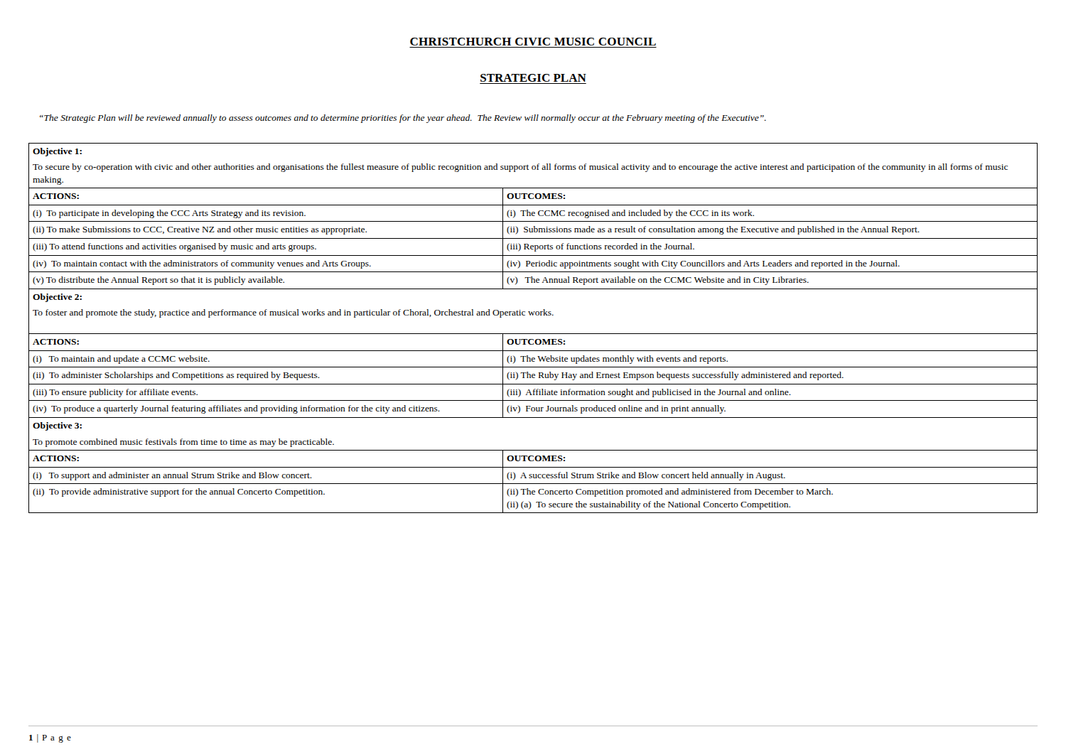CHRISTCHURCH CIVIC MUSIC COUNCIL
STRATEGIC PLAN
“The Strategic Plan will be reviewed annually to assess outcomes and to determine priorities for the year ahead. The Review will normally occur at the February meeting of the Executive”.
| Objective 1: |
| To secure by co-operation with civic and other authorities and organisations the fullest measure of public recognition and support of all forms of musical activity and to encourage the active interest and participation of the community in all forms of music making. |
| ACTIONS: | OUTCOMES: |
| (i) To participate in developing the CCC Arts Strategy and its revision. | (i) The CCMC recognised and included by the CCC in its work. |
| (ii) To make Submissions to CCC, Creative NZ and other music entities as appropriate. | (ii) Submissions made as a result of consultation among the Executive and published in the Annual Report. |
| (iii) To attend functions and activities organised by music and arts groups. | (iii) Reports of functions recorded in the Journal. |
| (iv) To maintain contact with the administrators of community venues and Arts Groups. | (iv) Periodic appointments sought with City Councillors and Arts Leaders and reported in the Journal. |
| (v) To distribute the Annual Report so that it is publicly available. | (v) The Annual Report available on the CCMC Website and in City Libraries. |
| Objective 2: |
| To foster and promote the study, practice and performance of musical works and in particular of Choral, Orchestral and Operatic works. |
| ACTIONS: | OUTCOMES: |
| (i) To maintain and update a CCMC website. | (i) The Website updates monthly with events and reports. |
| (ii) To administer Scholarships and Competitions as required by Bequests. | (ii) The Ruby Hay and Ernest Empson bequests successfully administered and reported. |
| (iii) To ensure publicity for affiliate events. | (iii) Affiliate information sought and publicised in the Journal and online. |
| (iv) To produce a quarterly Journal featuring affiliates and providing information for the city and citizens. | (iv) Four Journals produced online and in print annually. |
| Objective 3: |
| To promote combined music festivals from time to time as may be practicable. |
| ACTIONS: | OUTCOMES: |
| (i) To support and administer an annual Strum Strike and Blow concert. | (i) A successful Strum Strike and Blow concert held annually in August. |
| (ii) To provide administrative support for the annual Concerto Competition. | (ii) The Concerto Competition promoted and administered from December to March. (ii) (a) To secure the sustainability of the National Concerto Competition. |
1|P a g e